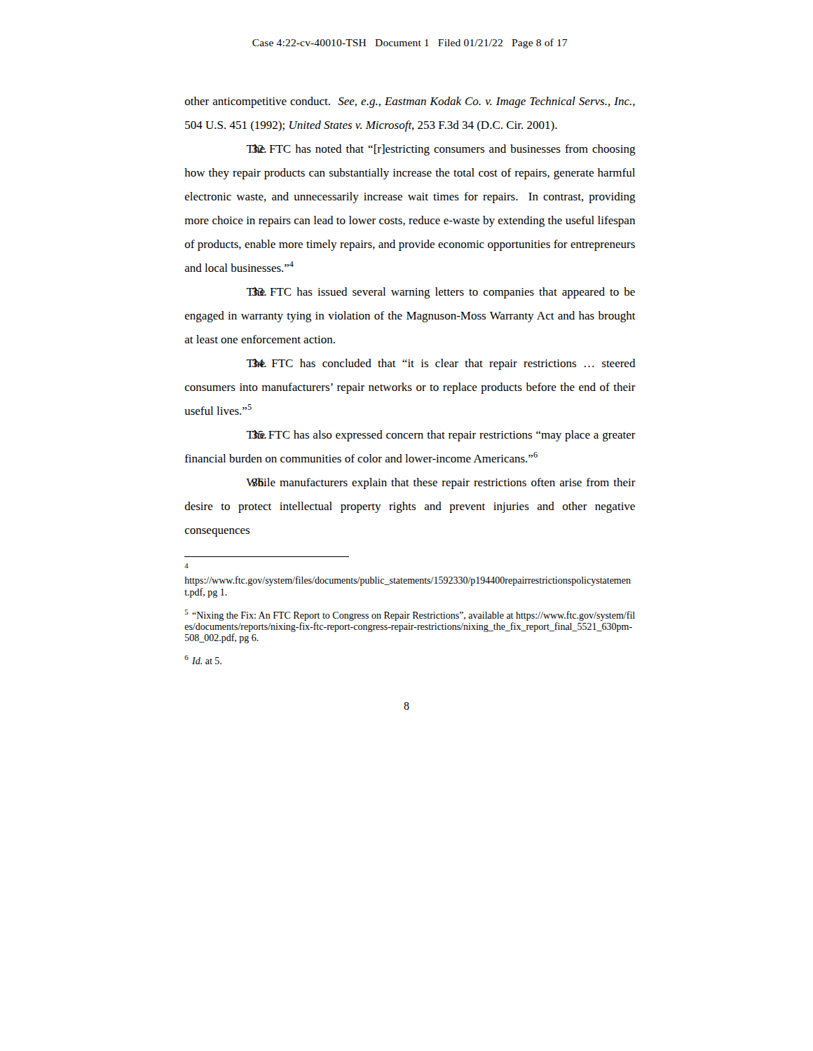Case 4:22-cv-40010-TSH Document 1 Filed 01/21/22 Page 8 of 17
other anticompetitive conduct. See, e.g., Eastman Kodak Co. v. Image Technical Servs., Inc., 504 U.S. 451 (1992); United States v. Microsoft, 253 F.3d 34 (D.C. Cir. 2001).
32. The FTC has noted that “[r]estricting consumers and businesses from choosing how they repair products can substantially increase the total cost of repairs, generate harmful electronic waste, and unnecessarily increase wait times for repairs. In contrast, providing more choice in repairs can lead to lower costs, reduce e-waste by extending the useful lifespan of products, enable more timely repairs, and provide economic opportunities for entrepreneurs and local businesses.”4
33. The FTC has issued several warning letters to companies that appeared to be engaged in warranty tying in violation of the Magnuson-Moss Warranty Act and has brought at least one enforcement action.
34. The FTC has concluded that “it is clear that repair restrictions … steered consumers into manufacturers’ repair networks or to replace products before the end of their useful lives.”5
35. The FTC has also expressed concern that repair restrictions “may place a greater financial burden on communities of color and lower-income Americans.”6
36. While manufacturers explain that these repair restrictions often arise from their desire to protect intellectual property rights and prevent injuries and other negative consequences
4
https://www.ftc.gov/system/files/documents/public_statements/1592330/p194400repairrestrictionspolicystatement.pdf, pg 1.
5 “Nixing the Fix: An FTC Report to Congress on Repair Restrictions”, available at https://www.ftc.gov/system/files/documents/reports/nixing-fix-ftc-report-congress-repair-restrictions/nixing_the_fix_report_final_5521_630pm-508_002.pdf, pg 6.
6 Id. at 5.
8